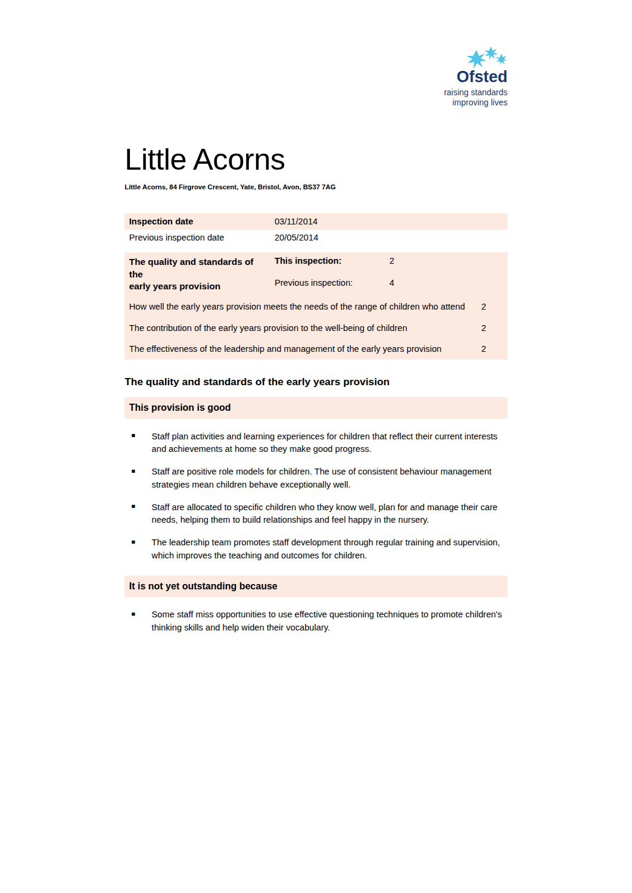Ofsted raising standards improving lives
Little Acorns
Little Acorns, 84 Firgrove Crescent, Yate, Bristol, Avon, BS37 7AG
| Inspection date | 03/11/2014 | |
| Previous inspection date | 20/05/2014 | |
| The quality and standards of the early years provision | This inspection: | 2 | |
| Previous inspection: | 4 | |
| How well the early years provision meets the needs of the range of children who attend | 2 |
| The contribution of the early years provision to the well-being of children | 2 |
| The effectiveness of the leadership and management of the early years provision | 2 |
The quality and standards of the early years provision
This provision is good
Staff plan activities and learning experiences for children that reflect their current interests and achievements at home so they make good progress.
Staff are positive role models for children. The use of consistent behaviour management strategies mean children behave exceptionally well.
Staff are allocated to specific children who they know well, plan for and manage their care needs, helping them to build relationships and feel happy in the nursery.
The leadership team promotes staff development through regular training and supervision, which improves the teaching and outcomes for children.
It is not yet outstanding because
Some staff miss opportunities to use effective questioning techniques to promote children's thinking skills and help widen their vocabulary.